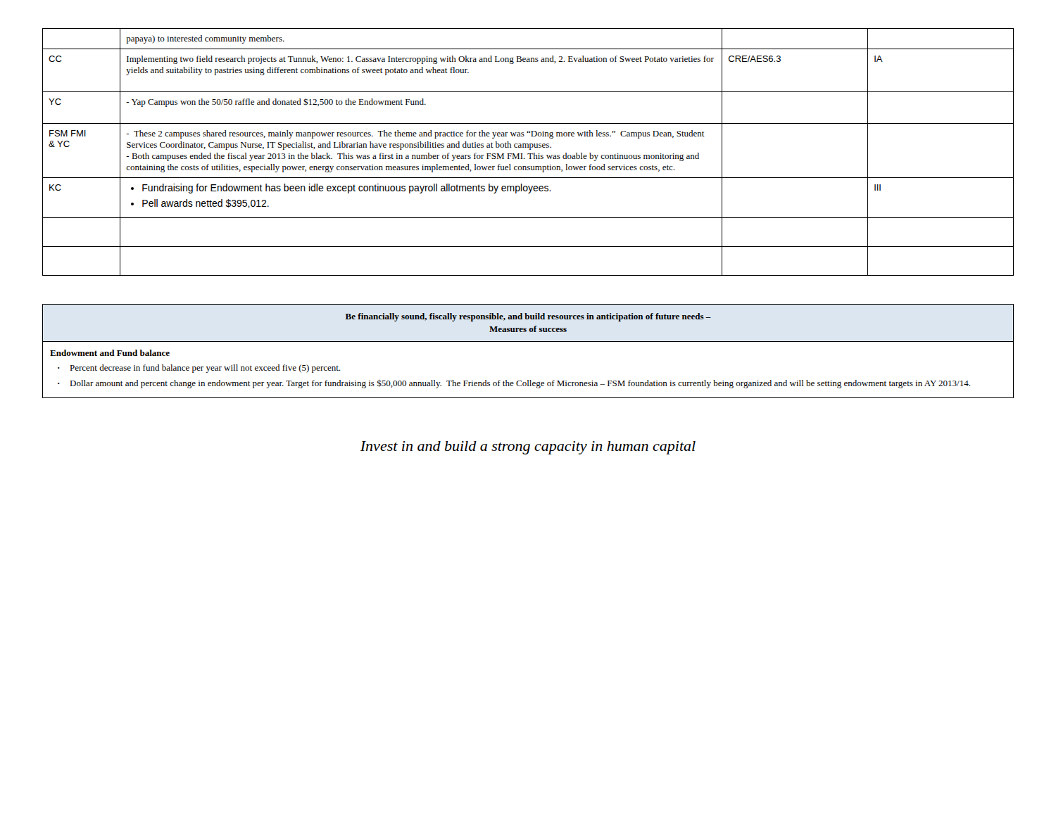| | papaya) to interested community members. | | |
| CC | Implementing two field research projects at Tunnuk, Weno: 1. Cassava Intercropping with Okra and Long Beans and, 2. Evaluation of Sweet Potato varieties for yields and suitability to pastries using different combinations of sweet potato and wheat flour. | CRE/AES6.3 | IA |
| YC | - Yap Campus won the 50/50 raffle and donated $12,500 to the Endowment Fund. | | |
| FSM FMI & YC | - These 2 campuses shared resources, mainly manpower resources. The theme and practice for the year was “Doing more with less.” Campus Dean, Student Services Coordinator, Campus Nurse, IT Specialist, and Librarian have responsibilities and duties at both campuses. - Both campuses ended the fiscal year 2013 in the black. This was a first in a number of years for FSM FMI. This was doable by continuous monitoring and containing the costs of utilities, especially power, energy conservation measures implemented, lower fuel consumption, lower food services costs, etc. | | |
| KC | Fundraising for Endowment has been idle except continuous payroll allotments by employees. Pell awards netted $395,012. | | III |
| Be financially sound, fiscally responsible, and build resources in anticipation of future needs – Measures of success |
| Endowment and Fund balance Percent decrease in fund balance per year will not exceed five (5) percent. Dollar amount and percent change in endowment per year. Target for fundraising is $50,000 annually. The Friends of the College of Micronesia – FSM foundation is currently being organized and will be setting endowment targets in AY 2013/14. |
Invest in and build a strong capacity in human capital